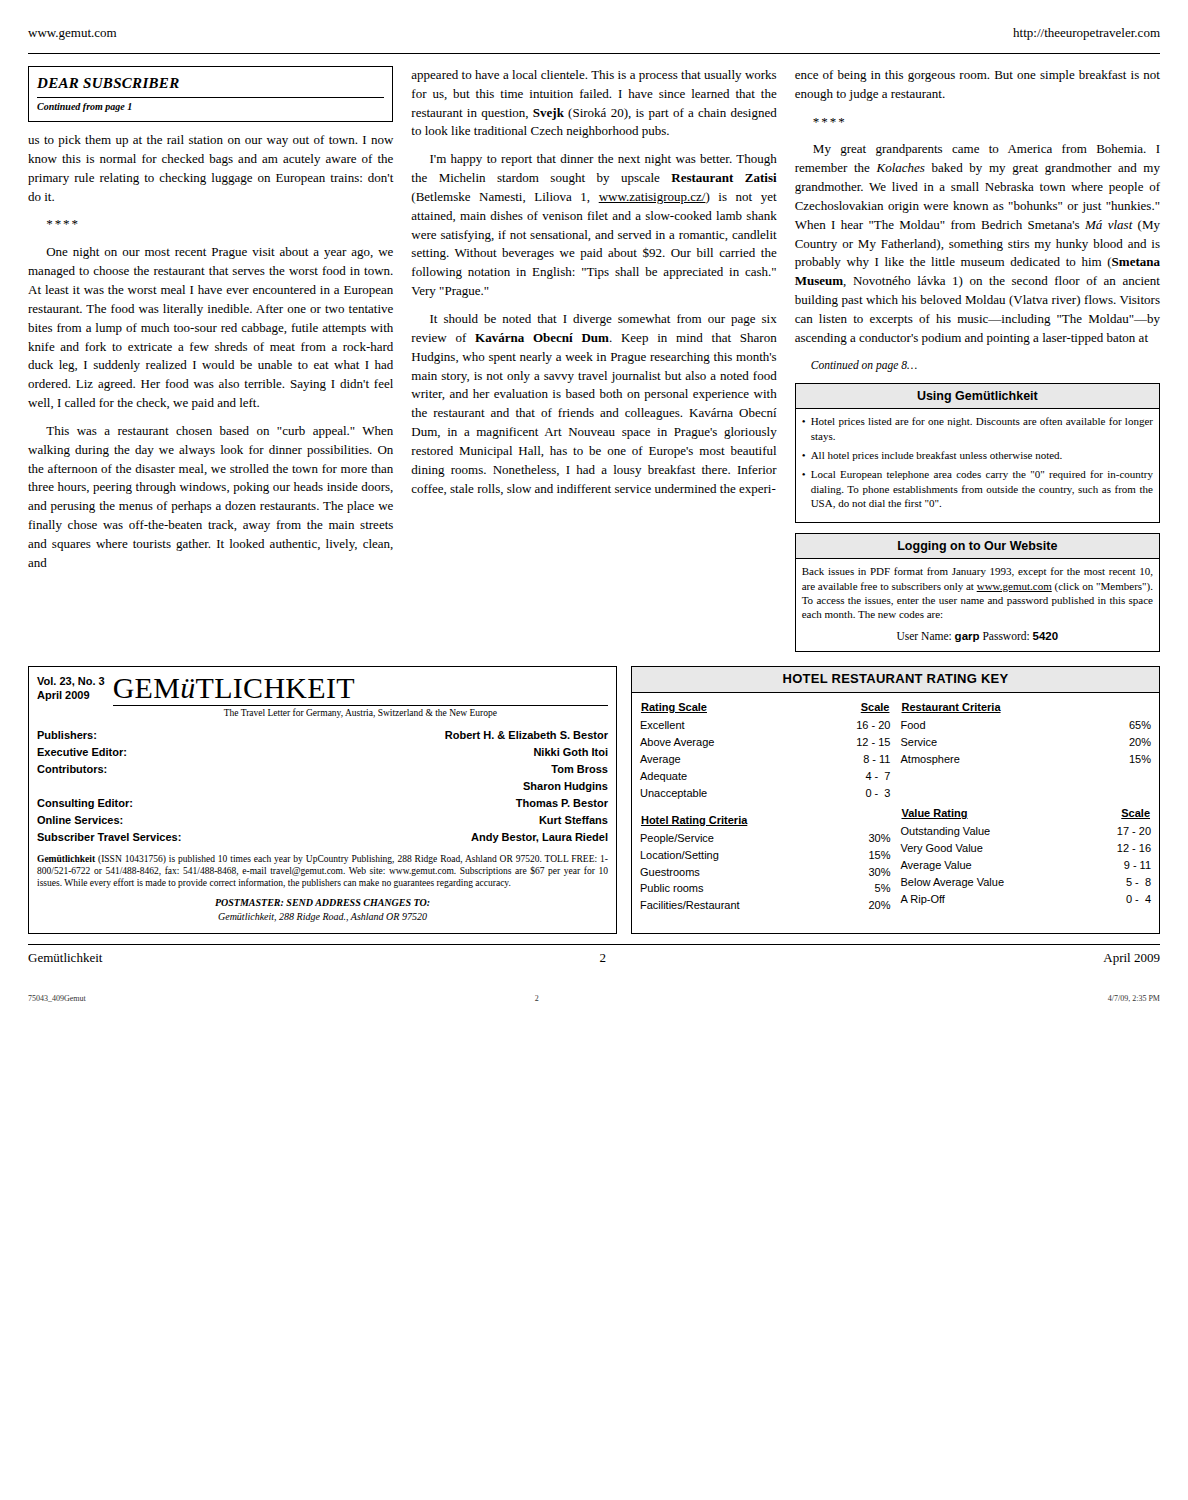www.gemut.com http://theeuropetraveler.com
DEAR SUBSCRIBER
Continued from page 1
us to pick them up at the rail station on our way out of town. I now know this is normal for checked bags and am acutely aware of the primary rule relating to checking luggage on European trains: don't do it.
****
One night on our most recent Prague visit about a year ago, we managed to choose the restaurant that serves the worst food in town. At least it was the worst meal I have ever encountered in a European restaurant. The food was literally inedible. After one or two tentative bites from a lump of much too-sour red cabbage, futile attempts with knife and fork to extricate a few shreds of meat from a rock-hard duck leg, I suddenly realized I would be unable to eat what I had ordered. Liz agreed. Her food was also terrible. Saying I didn't feel well, I called for the check, we paid and left.
This was a restaurant chosen based on "curb appeal." When walking during the day we always look for dinner possibilities. On the afternoon of the disaster meal, we strolled the town for more than three hours, peering through windows, poking our heads inside doors, and perusing the menus of perhaps a dozen restaurants. The place we finally chose was off-the-beaten track, away from the main streets and squares where tourists gather. It looked authentic, lively, clean, and
appeared to have a local clientele. This is a process that usually works for us, but this time intuition failed. I have since learned that the restaurant in question, Svejk (Siroká 20), is part of a chain designed to look like traditional Czech neighborhood pubs.
I'm happy to report that dinner the next night was better. Though the Michelin stardom sought by upscale Restaurant Zatisi (Betlemske Namesti, Liliova 1, www.zatisigroup.cz/) is not yet attained, main dishes of venison filet and a slow-cooked lamb shank were satisfying, if not sensational, and served in a romantic, candlelit setting. Without beverages we paid about $92. Our bill carried the following notation in English: "Tips shall be appreciated in cash." Very "Prague."
It should be noted that I diverge somewhat from our page six review of Kavárna Obecní Dum. Keep in mind that Sharon Hudgins, who spent nearly a week in Prague researching this month's main story, is not only a savvy travel journalist but also a noted food writer, and her evaluation is based both on personal experience with the restaurant and that of friends and colleagues. Kavárna Obecní Dum, in a magnificent Art Nouveau space in Prague's gloriously restored Municipal Hall, has to be one of Europe's most beautiful dining rooms. Nonetheless, I had a lousy breakfast there. Inferior coffee, stale rolls, slow and indifferent service undermined the experi-
ence of being in this gorgeous room. But one simple breakfast is not enough to judge a restaurant.
****
My great grandparents came to America from Bohemia. I remember the Kolaches baked by my great grandmother and my grandmother. We lived in a small Nebraska town where people of Czechoslovakian origin were known as "bohunks" or just "hunkies." When I hear "The Moldau" from Bedrich Smetana's Má vlast (My Country or My Fatherland), something stirs my hunky blood and is probably why I like the little museum dedicated to him (Smetana Museum, Novotného lávka 1) on the second floor of an ancient building past which his beloved Moldau (Vlatva river) flows. Visitors can listen to excerpts of his music—including "The Moldau"—by ascending a conductor's podium and pointing a laser-tipped baton at
Continued on page 8…
Using Gemütlichkeit
Hotel prices listed are for one night. Discounts are often available for longer stays.
All hotel prices include breakfast unless otherwise noted.
Local European telephone area codes carry the "0" required for in-country dialing. To phone establishments from outside the country, such as from the USA, do not dial the first "0".
Logging on to Our Website
Back issues in PDF format from January 1993, except for the most recent 10, are available free to subscribers only at www.gemut.com (click on "Members"). To access the issues, enter the user name and password published in this space each month. The new codes are:
User Name: garp Password: 5420
Vol. 23, No. 3
April 2009
GEMü TLICHKEIT
The Travel Letter for Germany, Austria, Switzerland & the New Europe
| Publishers: | Robert H. & Elizabeth S. Bestor |
| Executive Editor: | Nikki Goth Itoi |
| Contributors: | Tom Bross |
| | Sharon Hudgins |
| Consulting Editor: | Thomas P. Bestor |
| Online Services: | Kurt Steffans |
| Subscriber Travel Services: | Andy Bestor, Laura Riedel |
Gemütlichkeit (ISSN 10431756) is published 10 times each year by UpCountry Publishing, 288 Ridge Road, Ashland OR 97520. TOLL FREE: 1-800/521-6722 or 541/488-8462, fax: 541/488-8468, e-mail travel@gemut.com. Web site: www.gemut.com. Subscriptions are $67 per year for 10 issues. While every effort is made to provide correct information, the publishers can make no guarantees regarding accuracy.
POSTMASTER: SEND ADDRESS CHANGES TO:
Gemütlichkeit, 288 Ridge Road., Ashland OR 97520
HOTEL RESTAURANT RATING KEY
| Rating Scale | Scale |
| --- | --- |
| Excellent | 16 - 20 |
| Above Average | 12 - 15 |
| Average | 8 - 11 |
| Adequate | 4 - 7 |
| Unacceptable | 0 - 3 |
| Hotel Rating Criteria | |
| --- | --- |
| People/Service | 30% |
| Location/Setting | 15% |
| Guestrooms | 30% |
| Public rooms | 5% |
| Facilities/Restaurant | 20% |
| Restaurant Criteria | |
| --- | --- |
| Food | 65% |
| Service | 20% |
| Atmosphere | 15% |
| Value Rating | Scale |
| --- | --- |
| Outstanding Value | 17 - 20 |
| Very Good Value | 12 - 16 |
| Average Value | 9 - 11 |
| Below Average Value | 5 - 8 |
| A Rip-Off | 0 - 4 |
Gemütlichkeit 2 April 2009
75043_409Gemut 2 4/7/09, 2:35 PM